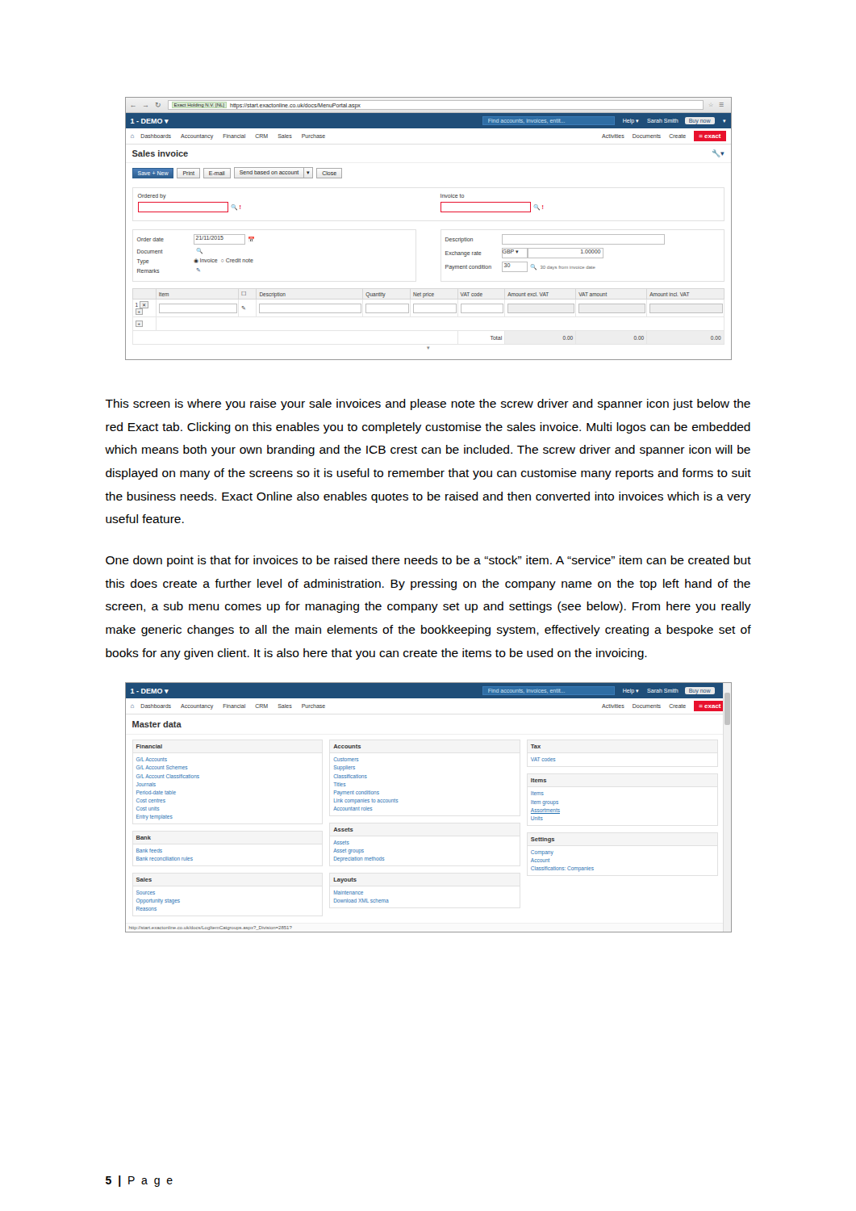← → ↻
Exact Holding N.V. [NL] https://start.exactonline.co.uk/docs/MenuPortal.aspx
☆ ☰
1 - DEMO ▾ Help ▾ Sarah Smith Buy now ▾
⌂ Dashboards Accountancy Financial CRM Sales Purchase Activities Documents Create = exact
Sales invoice 🔧▾
Save + New Print E-mail Send based on account ▾ Close
Ordered by
🔍!
Invoice to
🔍!
Order date 21/11/2015 📅
Document 🔍
Type ◉ Invoice ○ Credit note
Remarks ✎
Description
Exchange rate GBP ▾ 1.00000
Payment condition 30 🔍 30 days from invoice date
| | Item | ☐ | Description | Quantity | Net price | VAT code | Amount excl. VAT | VAT amount | Amount incl. VAT |
| --- | --- | --- | --- | --- | --- | --- | --- | --- | --- |
| 1 ✕ + | | ✎ | | | | | | | |
| + | |
| | Total | 0.00 | 0.00 | 0.00 |
▾
This screen is where you raise your sale invoices and please note the screw driver and spanner icon just below the red Exact tab. Clicking on this enables you to completely customise the sales invoice. Multi logos can be embedded which means both your own branding and the ICB crest can be included. The screw driver and spanner icon will be displayed on many of the screens so it is useful to remember that you can customise many reports and forms to suit the business needs. Exact Online also enables quotes to be raised and then converted into invoices which is a very useful feature.
One down point is that for invoices to be raised there needs to be a “stock” item. A “service” item can be created but this does create a further level of administration. By pressing on the company name on the top left hand of the screen, a sub menu comes up for managing the company set up and settings (see below). From here you really make generic changes to all the main elements of the bookkeeping system, effectively creating a bespoke set of books for any given client. It is also here that you can create the items to be used on the invoicing.
1 - DEMO ▾ Help ▾ Sarah Smith Buy now ▾
⌂ Dashboards Accountancy Financial CRM Sales Purchase Activities Documents Create = exact
Master data
Financial
G/L Accounts
G/L Account Schemes
G/L Account Classifications
Journals
Period-date table
Cost centres
Cost units
Entry templates
Bank
Bank feeds
Bank reconciliation rules
Sales
Sources
Opportunity stages
Reasons
Accounts
Customers
Suppliers
Classifications
Titles
Payment conditions
Link companies to accounts
Accountant roles
Assets
Assets
Asset groups
Depreciation methods
Layouts
Maintenance
Download XML schema
Tax
VAT codes
Items
Items
Item groups
Assortments
Units
Settings
Company
Account
Classifications: Companies
http://start.exactonline.co.uk/docs/LogItemCatgroups.aspx?_Division=2851?
5 | P a g e